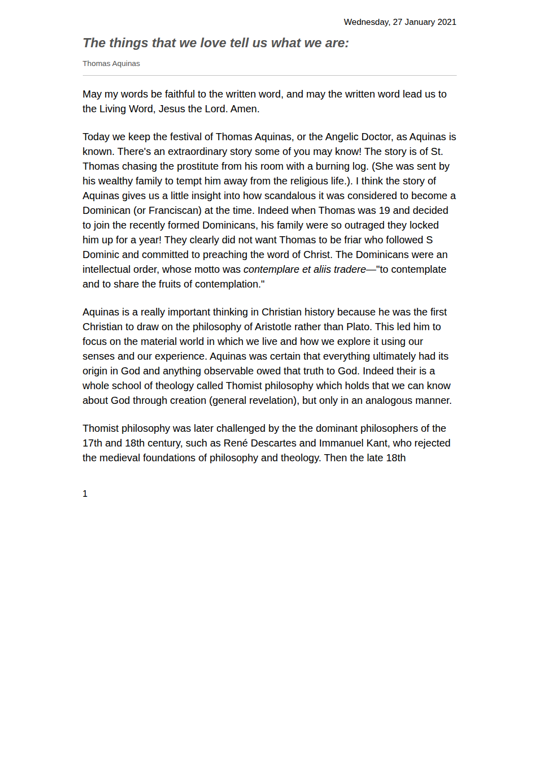Wednesday, 27 January 2021
The things that we love tell us what we are:
Thomas Aquinas
May my words be faithful to the written word, and may the written word lead us to the Living Word, Jesus the Lord. Amen.
Today we keep the festival of Thomas Aquinas, or the Angelic Doctor, as Aquinas is known. There's an extraordinary story some of you may know! The story is of St. Thomas chasing the prostitute from his room with a burning log. (She was sent by his wealthy family to tempt him away from the religious life.). I think the story of Aquinas gives us a little insight into how scandalous it was considered to become a Dominican (or Franciscan) at the time. Indeed when Thomas was 19 and decided to join the recently formed Dominicans, his family were so outraged they locked him up for a year! They clearly did not want Thomas to be friar who followed S Dominic and committed to preaching the word of Christ. The Dominicans were an intellectual order, whose motto was contemplare et aliis tradere—"to contemplate and to share the fruits of contemplation."
Aquinas is a really important thinking in Christian history because he was the first Christian to draw on the philosophy of Aristotle rather than Plato. This led him to focus on the material world in which we live and how we explore it using our senses and our experience. Aquinas was certain that everything ultimately had its origin in God and anything observable owed that truth to God. Indeed their is a whole school of theology called Thomist philosophy which holds that we can know about God through creation (general revelation), but only in an analogous manner.
Thomist philosophy was later challenged by the the dominant philosophers of the 17th and 18th century, such as René Descartes and Immanuel Kant, who rejected the medieval foundations of philosophy and theology. Then the late 18th
1